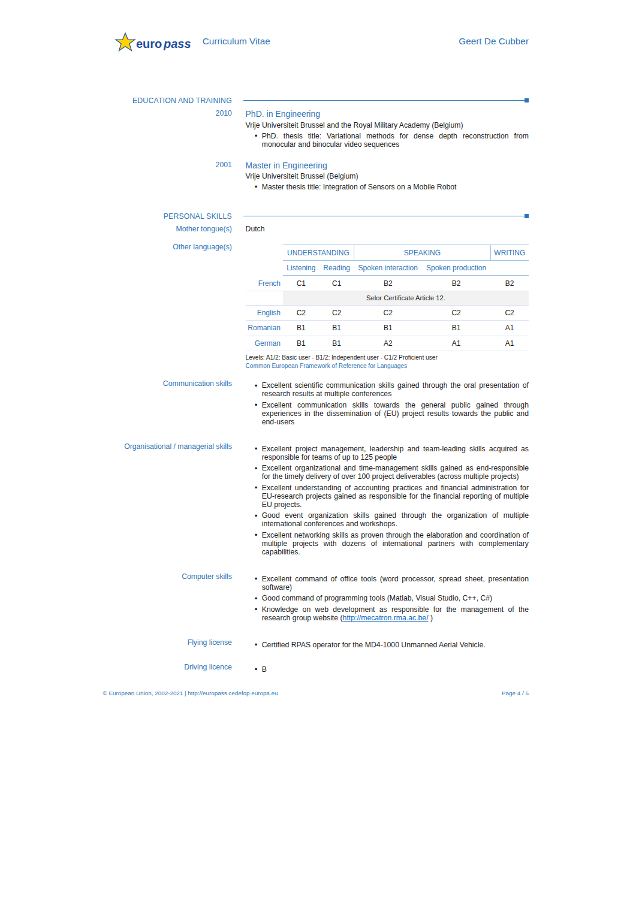euro pass
Curriculum Vitae Geert De Cubber
EDUCATION AND TRAINING
2010
PhD. in Engineering
Vrije Universiteit Brussel and the Royal Military Academy (Belgium)
PhD. thesis title: Variational methods for dense depth reconstruction from monocular and binocular video sequences
2001
Master in Engineering
Vrije Universiteit Brussel (Belgium)
Master thesis title: Integration of Sensors on a Mobile Robot
PERSONAL SKILLS
Mother tongue(s)
Dutch
Other language(s)
| | UNDERSTANDING | SPEAKING | WRITING |
| --- | --- | --- | --- |
| | Listening | Reading | Spoken interaction | Spoken production | |
| French | C1 | C1 | B2 | B2 | B2 |
| | Selor Certificate Article 12. |
| English | C2 | C2 | C2 | C2 | C2 |
| Romanian | B1 | B1 | B1 | B1 | A1 |
| German | B1 | B1 | A2 | A1 | A1 |
Levels: A1/2: Basic user - B1/2: Independent user - C1/2 Proficient user
Common European Framework of Reference for Languages
Communication skills
Excellent scientific communication skills gained through the oral presentation of research results at multiple conferences
Excellent communication skills towards the general public gained through experiences in the dissemination of (EU) project results towards the public and end-users
Organisational / managerial skills
Excellent project management, leadership and team-leading skills acquired as responsible for teams of up to 125 people
Excellent organizational and time-management skills gained as end-responsible for the timely delivery of over 100 project deliverables (across multiple projects)
Excellent understanding of accounting practices and financial administration for EU-research projects gained as responsible for the financial reporting of multiple EU projects.
Good event organization skills gained through the organization of multiple international conferences and workshops.
Excellent networking skills as proven through the elaboration and coordination of multiple projects with dozens of international partners with complementary capabilities.
Computer skills
Excellent command of office tools (word processor, spread sheet, presentation software)
Good command of programming tools (Matlab, Visual Studio, C++, C#)
Knowledge on web development as responsible for the management of the research group website (http://mecatron.rma.ac.be/ )
Flying license
Certified RPAS operator for the MD4-1000 Unmanned Aerial Vehicle.
Driving licence
B
© European Union, 2002-2021 | http://europass.cedefop.europa.eu
Page 4 / 5